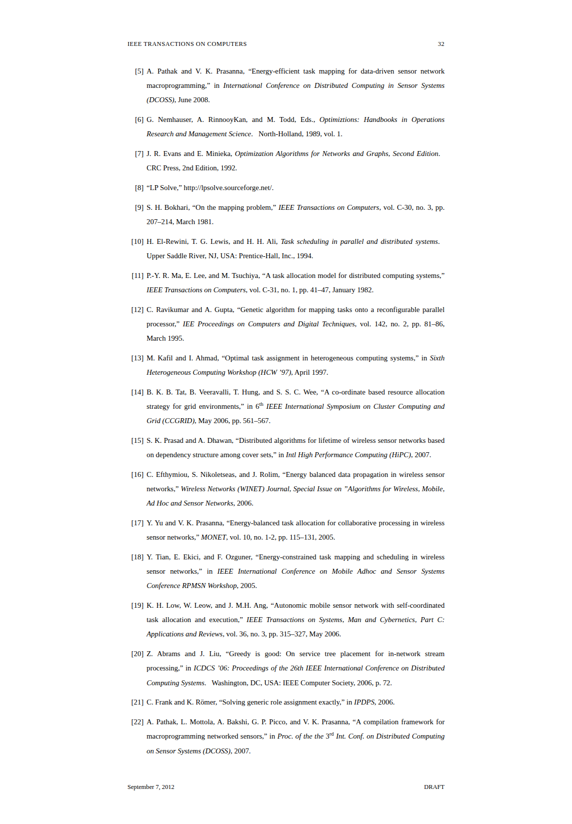IEEE Transactions on Computers 32
[5] A. Pathak and V. K. Prasanna, “Energy-efficient task mapping for data-driven sensor network macroprogramming,” in International Conference on Distributed Computing in Sensor Systems (DCOSS), June 2008.
[6] G. Nemhauser, A. RinnooyKan, and M. Todd, Eds., Optimiztions: Handbooks in Operations Research and Management Science. North-Holland, 1989, vol. 1.
[7] J. R. Evans and E. Minieka, Optimization Algorithms for Networks and Graphs, Second Edition. CRC Press, 2nd Edition, 1992.
[8]“LP Solve,” http://lpsolve.sourceforge.net/.
[9] S. H. Bokhari, “On the mapping problem,” IEEE Transactions on Computers, vol. C-30, no. 3, pp. 207–214, March 1981.
[10] H. El-Rewini, T. G. Lewis, and H. H. Ali, Task scheduling in parallel and distributed systems. Upper Saddle River, NJ, USA: Prentice-Hall, Inc., 1994.
[11] P.-Y. R. Ma, E. Lee, and M. Tsuchiya, “A task allocation model for distributed computing systems,” IEEE Transactions on Computers, vol. C-31, no. 1, pp. 41–47, January 1982.
[12] C. Ravikumar and A. Gupta, “Genetic algorithm for mapping tasks onto a reconfigurable parallel processor,” IEE Proceedings on Computers and Digital Techniques, vol. 142, no. 2, pp. 81–86, March 1995.
[13] M. Kafil and I. Ahmad, “Optimal task assignment in heterogeneous computing systems,” in Sixth Heterogeneous Computing Workshop (HCW ’97), April 1997.
[14] B. K. B. Tat, B. Veeravalli, T. Hung, and S. S. C. Wee, “A co-ordinate based resource allocation strategy for grid environments,” in 6th IEEE International Symposium on Cluster Computing and Grid (CCGRID), May 2006, pp. 561–567.
[15] S. K. Prasad and A. Dhawan, “Distributed algorithms for lifetime of wireless sensor networks based on dependency structure among cover sets,” in Intl High Performance Computing (HiPC), 2007.
[16] C. Efthymiou, S. Nikoletseas, and J. Rolim, “Energy balanced data propagation in wireless sensor networks,” Wireless Networks (WINET) Journal, Special Issue on ”Algorithms for Wireless, Mobile, Ad Hoc and Sensor Networks, 2006.
[17] Y. Yu and V. K. Prasanna, “Energy-balanced task allocation for collaborative processing in wireless sensor networks,” MONET, vol. 10, no. 1-2, pp. 115–131, 2005.
[18] Y. Tian, E. Ekici, and F. Ozguner, “Energy-constrained task mapping and scheduling in wireless sensor networks,” in IEEE International Conference on Mobile Adhoc and Sensor Systems Conference RPMSN Workshop, 2005.
[19] K. H. Low, W. Leow, and J. M.H. Ang, “Autonomic mobile sensor network with self-coordinated task allocation and execution,” IEEE Transactions on Systems, Man and Cybernetics, Part C: Applications and Reviews, vol. 36, no. 3, pp. 315–327, May 2006.
[20] Z. Abrams and J. Liu, “Greedy is good: On service tree placement for in-network stream processing,” in ICDCS ’06: Proceedings of the 26th IEEE International Conference on Distributed Computing Systems. Washington, DC, USA: IEEE Computer Society, 2006, p. 72.
[21] C. Frank and K. Römer, “Solving generic role assignment exactly,” in IPDPS, 2006.
[22] A. Pathak, L. Mottola, A. Bakshi, G. P. Picco, and V. K. Prasanna, “A compilation framework for macroprogramming networked sensors,” in Proc. of the the 3rd Int. Conf. on Distributed Computing on Sensor Systems (DCOSS), 2007.
September 7, 2012 DRAFT